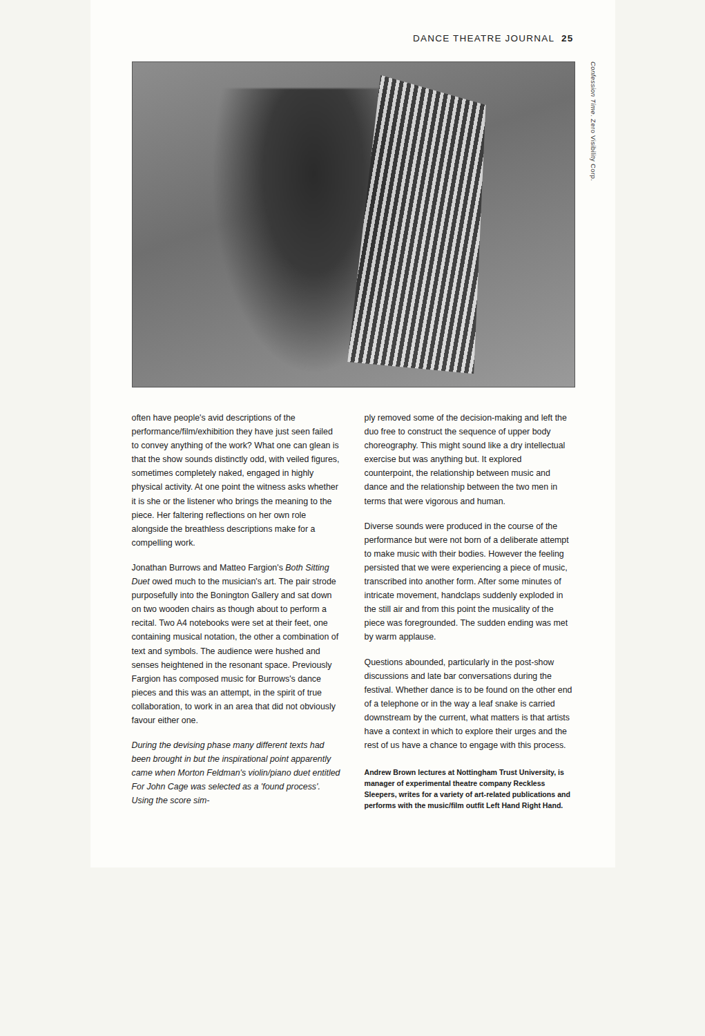DANCE THEATRE JOURNAL 25
Confession Time. Zero Visibility Corp.
often have people's avid descriptions of the performance/film/exhibition they have just seen failed to convey anything of the work? What one can glean is that the show sounds distinctly odd, with veiled figures, sometimes completely naked, engaged in highly physical activity. At one point the witness asks whether it is she or the listener who brings the meaning to the piece. Her faltering reflections on her own role alongside the breathless descriptions make for a compelling work.
Jonathan Burrows and Matteo Fargion's Both Sitting Duet owed much to the musician's art. The pair strode purposefully into the Bonington Gallery and sat down on two wooden chairs as though about to perform a recital. Two A4 notebooks were set at their feet, one containing musical notation, the other a combination of text and symbols. The audience were hushed and senses heightened in the resonant space. Previously Fargion has composed music for Burrows's dance pieces and this was an attempt, in the spirit of true collaboration, to work in an area that did not obviously favour either one.
During the devising phase many different texts had been brought in but the inspirational point apparently came when Morton Feldman's violin/piano duet entitled For John Cage was selected as a 'found process'. Using the score sim-
ply removed some of the decision-making and left the duo free to construct the sequence of upper body choreography. This might sound like a dry intellectual exercise but was anything but. It explored counterpoint, the relationship between music and dance and the relationship between the two men in terms that were vigorous and human.
Diverse sounds were produced in the course of the performance but were not born of a deliberate attempt to make music with their bodies. However the feeling persisted that we were experiencing a piece of music, transcribed into another form. After some minutes of intricate movement, handclaps suddenly exploded in the still air and from this point the musicality of the piece was foregrounded. The sudden ending was met by warm applause.
Questions abounded, particularly in the post-show discussions and late bar conversations during the festival. Whether dance is to be found on the other end of a telephone or in the way a leaf snake is carried downstream by the current, what matters is that artists have a context in which to explore their urges and the rest of us have a chance to engage with this process.
Andrew Brown lectures at Nottingham Trust University, is manager of experimental theatre company Reckless Sleepers, writes for a variety of art-related publications and performs with the music/film outfit Left Hand Right Hand.